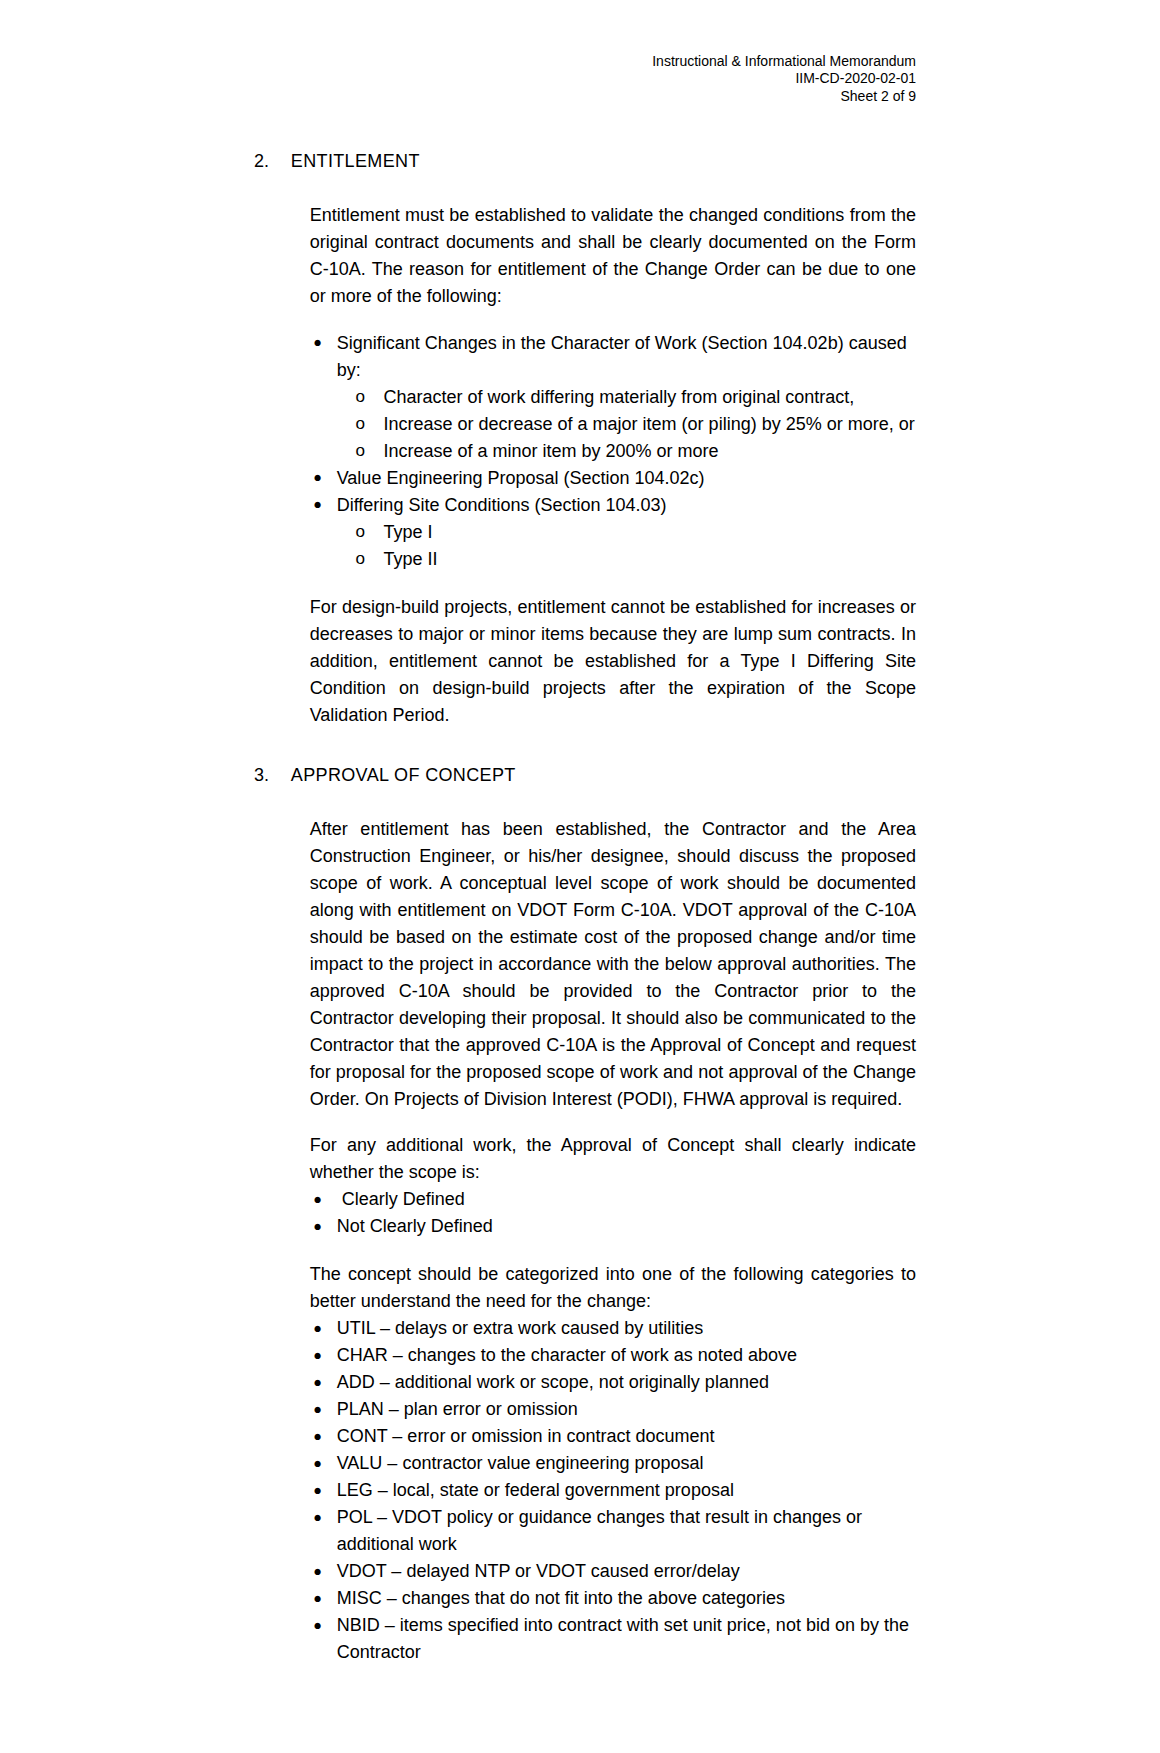Instructional & Informational Memorandum
IIM-CD-2020-02-01
Sheet 2 of 9
2.
ENTITLEMENT
Entitlement must be established to validate the changed conditions from the original contract documents and shall be clearly documented on the Form C-10A. The reason for entitlement of the Change Order can be due to one or more of the following:
Significant Changes in the Character of Work (Section 104.02b) caused by:
Character of work differing materially from original contract,
Increase or decrease of a major item (or piling) by 25% or more, or
Increase of a minor item by 200% or more
Value Engineering Proposal (Section 104.02c)
Differing Site Conditions (Section 104.03)
Type I
Type II
For design-build projects, entitlement cannot be established for increases or decreases to major or minor items because they are lump sum contracts. In addition, entitlement cannot be established for a Type I Differing Site Condition on design-build projects after the expiration of the Scope Validation Period.
3.
APPROVAL OF CONCEPT
After entitlement has been established, the Contractor and the Area Construction Engineer, or his/her designee, should discuss the proposed scope of work. A conceptual level scope of work should be documented along with entitlement on VDOT Form C-10A. VDOT approval of the C-10A should be based on the estimate cost of the proposed change and/or time impact to the project in accordance with the below approval authorities. The approved C-10A should be provided to the Contractor prior to the Contractor developing their proposal. It should also be communicated to the Contractor that the approved C-10A is the Approval of Concept and request for proposal for the proposed scope of work and not approval of the Change Order. On Projects of Division Interest (PODI), FHWA approval is required.
For any additional work, the Approval of Concept shall clearly indicate whether the scope is:
Clearly Defined
Not Clearly Defined
The concept should be categorized into one of the following categories to better understand the need for the change:
UTIL – delays or extra work caused by utilities
CHAR – changes to the character of work as noted above
ADD – additional work or scope, not originally planned
PLAN – plan error or omission
CONT – error or omission in contract document
VALU – contractor value engineering proposal
LEG – local, state or federal government proposal
POL – VDOT policy or guidance changes that result in changes or additional work
VDOT – delayed NTP or VDOT caused error/delay
MISC – changes that do not fit into the above categories
NBID – items specified into contract with set unit price, not bid on by the Contractor